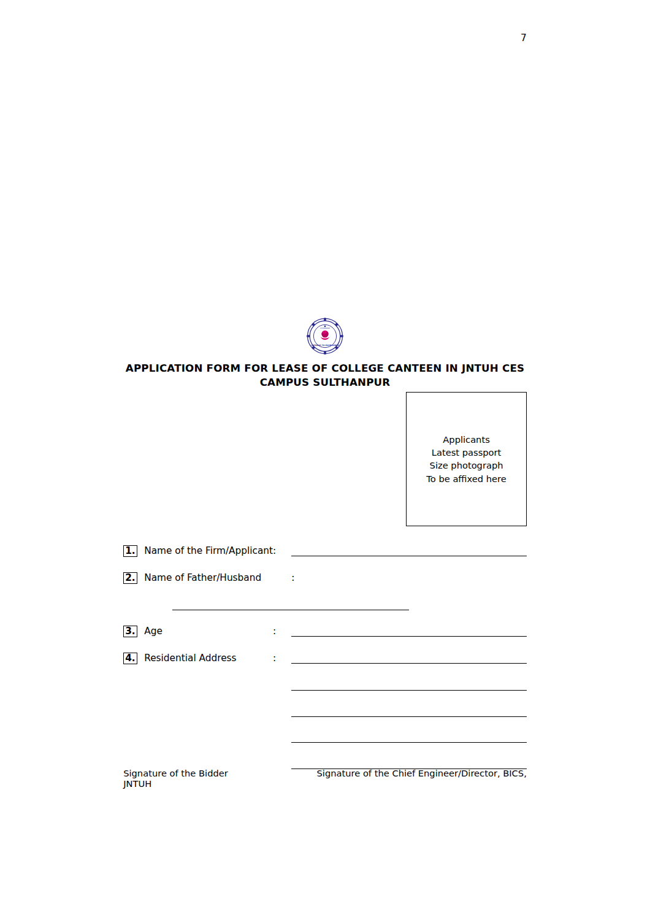7
GATEWAY TO EXCELLENCE HYDERABAD
APPLICATION FORM FOR LEASE OF COLLEGE CANTEEN IN JNTUH CES
CAMPUS SULTHANPUR
Applicants
Latest passport
Size photograph
To be affixed here
| 1. | Name of the Firm/Applicant | : | |
| 2. | Name of Father/Husband | | : |
| 3. | Age | : | |
| 4. | Residential Address | : | |
Signature of the Bidder
Signature of the Chief Engineer/Director, BICS,
JNTUH